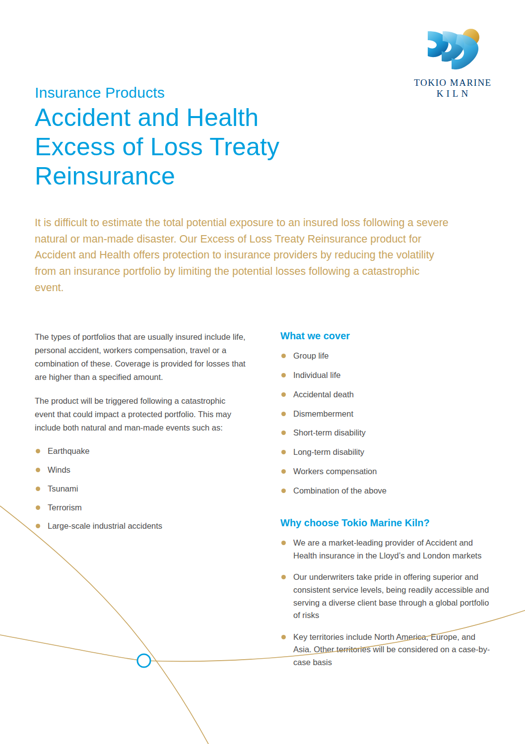TOKIO MARINE
KILN
Insurance Products
Accident and Health
Excess of Loss Treaty Reinsurance
It is difficult to estimate the total potential exposure to an insured loss following a severe natural or man-made disaster. Our Excess of Loss Treaty Reinsurance product for Accident and Health offers protection to insurance providers by reducing the volatility from an insurance portfolio by limiting the potential losses following a catastrophic event.
The types of portfolios that are usually insured include life, personal accident, workers compensation, travel or a combination of these. Coverage is provided for losses that are higher than a specified amount.
The product will be triggered following a catastrophic event that could impact a protected portfolio. This may include both natural and man-made events such as:
Earthquake
Winds
Tsunami
Terrorism
Large-scale industrial accidents
What we cover
Group life
Individual life
Accidental death
Dismemberment
Short-term disability
Long-term disability
Workers compensation
Combination of the above
Why choose Tokio Marine Kiln?
We are a market-leading provider of Accident and Health insurance in the Lloyd’s and London markets
Our underwriters take pride in offering superior and consistent service levels, being readily accessible and serving a diverse client base through a global portfolio of risks
Key territories include North America, Europe, and Asia. Other territories will be considered on a case-by-case basis